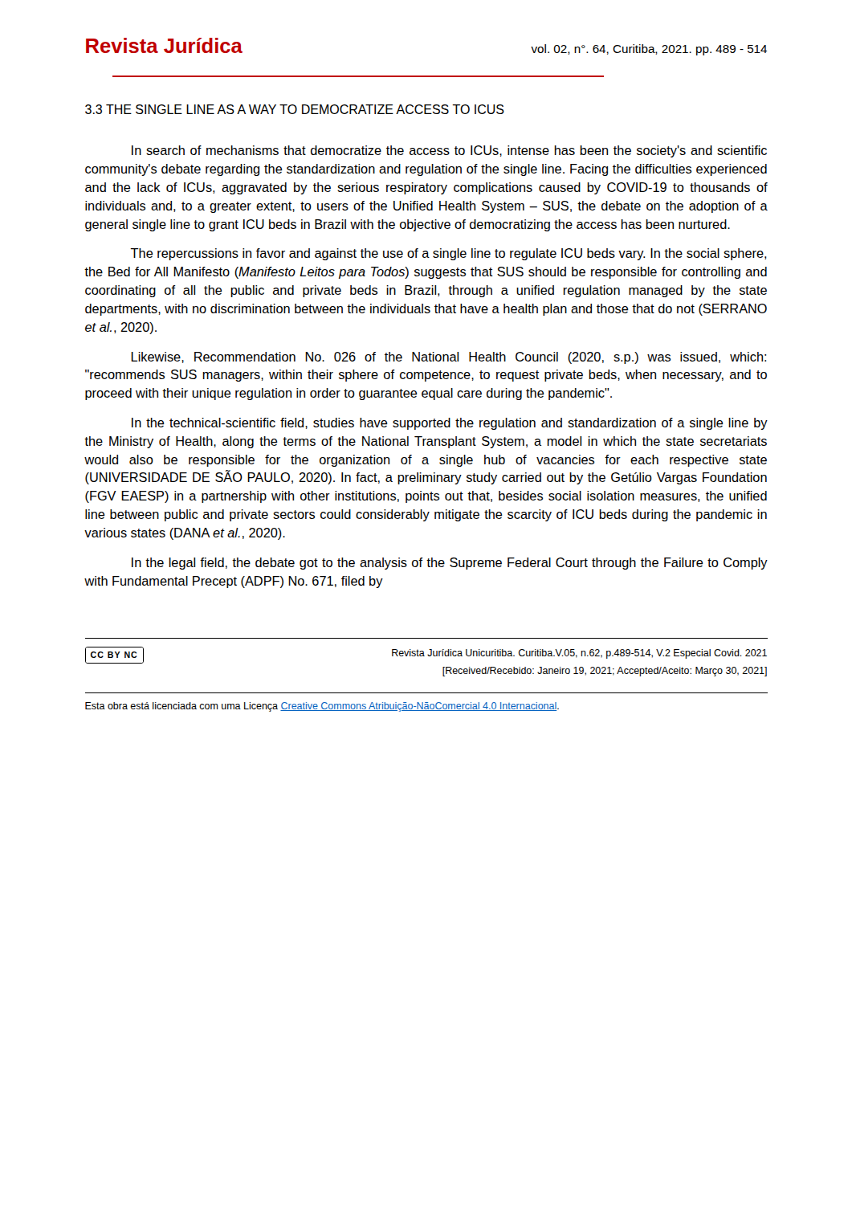Revista Jurídica
vol. 02, n°. 64, Curitiba, 2021. pp. 489 - 514
3.3 THE SINGLE LINE AS A WAY TO DEMOCRATIZE ACCESS TO ICUS
In search of mechanisms that democratize the access to ICUs, intense has been the society's and scientific community's debate regarding the standardization and regulation of the single line. Facing the difficulties experienced and the lack of ICUs, aggravated by the serious respiratory complications caused by COVID-19 to thousands of individuals and, to a greater extent, to users of the Unified Health System – SUS, the debate on the adoption of a general single line to grant ICU beds in Brazil with the objective of democratizing the access has been nurtured.
The repercussions in favor and against the use of a single line to regulate ICU beds vary. In the social sphere, the Bed for All Manifesto (Manifesto Leitos para Todos) suggests that SUS should be responsible for controlling and coordinating of all the public and private beds in Brazil, through a unified regulation managed by the state departments, with no discrimination between the individuals that have a health plan and those that do not (SERRANO et al., 2020).
Likewise, Recommendation No. 026 of the National Health Council (2020, s.p.) was issued, which: "recommends SUS managers, within their sphere of competence, to request private beds, when necessary, and to proceed with their unique regulation in order to guarantee equal care during the pandemic".
In the technical-scientific field, studies have supported the regulation and standardization of a single line by the Ministry of Health, along the terms of the National Transplant System, a model in which the state secretariats would also be responsible for the organization of a single hub of vacancies for each respective state (UNIVERSIDADE DE SÃO PAULO, 2020). In fact, a preliminary study carried out by the Getúlio Vargas Foundation (FGV EAESP) in a partnership with other institutions, points out that, besides social isolation measures, the unified line between public and private sectors could considerably mitigate the scarcity of ICU beds during the pandemic in various states (DANA et al., 2020).
In the legal field, the debate got to the analysis of the Supreme Federal Court through the Failure to Comply with Fundamental Precept (ADPF) No. 671, filed by
CC BY NC
Revista Jurídica Unicuritiba. Curitiba.V.05, n.62, p.489-514, V.2 Especial Covid. 2021
[Received/Recebido: Janeiro 19, 2021; Accepted/Aceito: Março 30, 2021]
Esta obra está licenciada com uma Licença Creative Commons Atribuição-NãoComercial 4.0 Internacional.